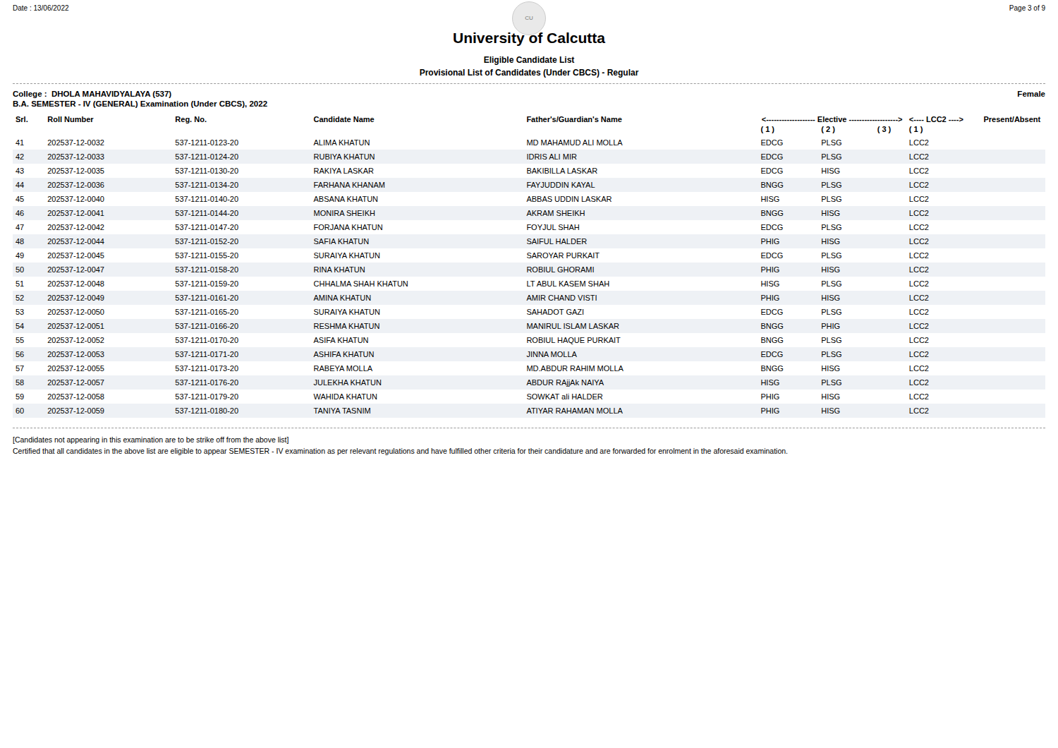Date : 13/06/2022
Page 3 of 9
CU
University of Calcutta
Eligible Candidate List
Provisional List of Candidates (Under CBCS) - Regular
College : DHOLA MAHAVIDYALAYA (537) Female
B.A. SEMESTER - IV (GENERAL) Examination (Under CBCS), 2022
| Srl. | Roll Number | Reg. No. | Candidate Name | Father's/Guardian's Name | <------------------- Elective -------------------> | <---- LCC2 ----> | Present/Absent |
| --- | --- | --- | --- | --- | --- | --- | --- |
| | | | | | ( 1 ) | ( 2 ) | ( 3 ) | ( 1 ) | |
| 41 | 202537-12-0032 | 537-1211-0123-20 | ALIMA KHATUN | MD MAHAMUD ALI MOLLA | EDCG | PLSG | | LCC2 | |
| 42 | 202537-12-0033 | 537-1211-0124-20 | RUBIYA KHATUN | IDRIS ALI MIR | EDCG | PLSG | | LCC2 | |
| 43 | 202537-12-0035 | 537-1211-0130-20 | RAKIYA LASKAR | BAKIBILLA LASKAR | EDCG | HISG | | LCC2 | |
| 44 | 202537-12-0036 | 537-1211-0134-20 | FARHANA KHANAM | FAYJUDDIN KAYAL | BNGG | PLSG | | LCC2 | |
| 45 | 202537-12-0040 | 537-1211-0140-20 | ABSANA KHATUN | ABBAS UDDIN LASKAR | HISG | PLSG | | LCC2 | |
| 46 | 202537-12-0041 | 537-1211-0144-20 | MONIRA SHEIKH | AKRAM SHEIKH | BNGG | HISG | | LCC2 | |
| 47 | 202537-12-0042 | 537-1211-0147-20 | FORJANA KHATUN | FOYJUL SHAH | EDCG | PLSG | | LCC2 | |
| 48 | 202537-12-0044 | 537-1211-0152-20 | SAFIA KHATUN | SAIFUL HALDER | PHIG | HISG | | LCC2 | |
| 49 | 202537-12-0045 | 537-1211-0155-20 | SURAIYA KHATUN | SAROYAR PURKAIT | EDCG | PLSG | | LCC2 | |
| 50 | 202537-12-0047 | 537-1211-0158-20 | RINA KHATUN | ROBIUL GHORAMI | PHIG | HISG | | LCC2 | |
| 51 | 202537-12-0048 | 537-1211-0159-20 | CHHALMA SHAH KHATUN | LT ABUL KASEM SHAH | HISG | PLSG | | LCC2 | |
| 52 | 202537-12-0049 | 537-1211-0161-20 | AMINA KHATUN | AMIR CHAND VISTI | PHIG | HISG | | LCC2 | |
| 53 | 202537-12-0050 | 537-1211-0165-20 | SURAIYA KHATUN | SAHADOT GAZI | EDCG | PLSG | | LCC2 | |
| 54 | 202537-12-0051 | 537-1211-0166-20 | RESHMA KHATUN | MANIRUL ISLAM LASKAR | BNGG | PHIG | | LCC2 | |
| 55 | 202537-12-0052 | 537-1211-0170-20 | ASIFA KHATUN | ROBIUL HAQUE PURKAIT | BNGG | PLSG | | LCC2 | |
| 56 | 202537-12-0053 | 537-1211-0171-20 | ASHIFA KHATUN | JINNA MOLLA | EDCG | PLSG | | LCC2 | |
| 57 | 202537-12-0055 | 537-1211-0173-20 | RABEYA MOLLA | MD.ABDUR RAHIM MOLLA | BNGG | HISG | | LCC2 | |
| 58 | 202537-12-0057 | 537-1211-0176-20 | JULEKHA KHATUN | ABDUR RAjjAk NAIYA | HISG | PLSG | | LCC2 | |
| 59 | 202537-12-0058 | 537-1211-0179-20 | WAHIDA KHATUN | SOWKAT ali HALDER | PHIG | HISG | | LCC2 | |
| 60 | 202537-12-0059 | 537-1211-0180-20 | TANIYA TASNIM | ATIYAR RAHAMAN MOLLA | PHIG | HISG | | LCC2 | |
[Candidates not appearing in this examination are to be strike off from the above list]
Certified that all candidates in the above list are eligible to appear SEMESTER - IV examination as per relevant regulations and have fulfilled other criteria for their candidature and are forwarded for enrolment in the aforesaid examination.